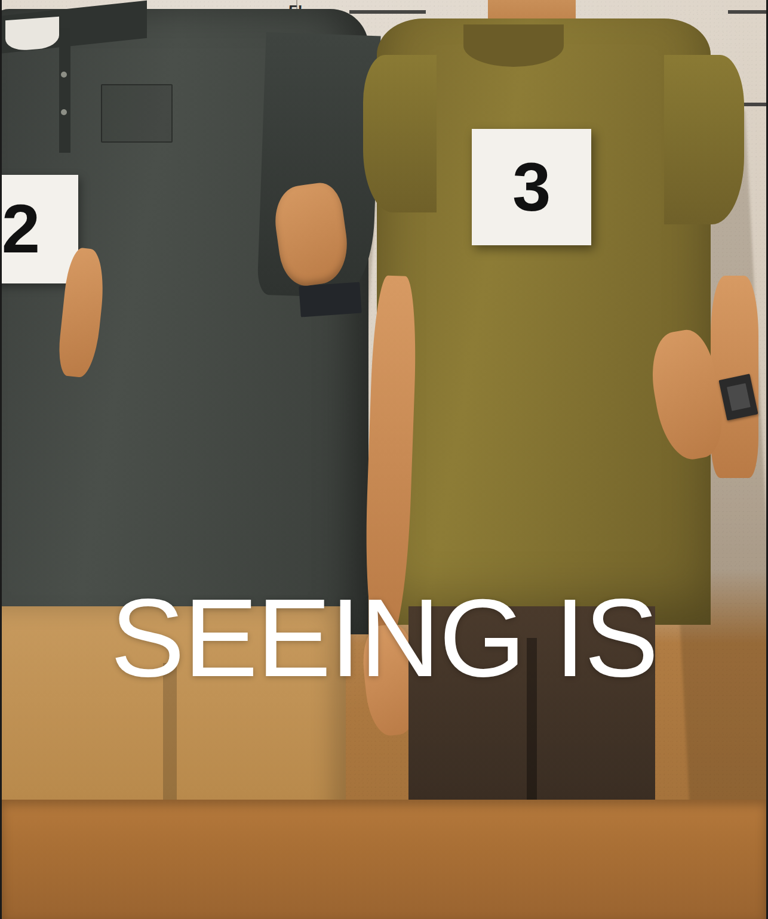5' 6"
2
3
SEEING IS